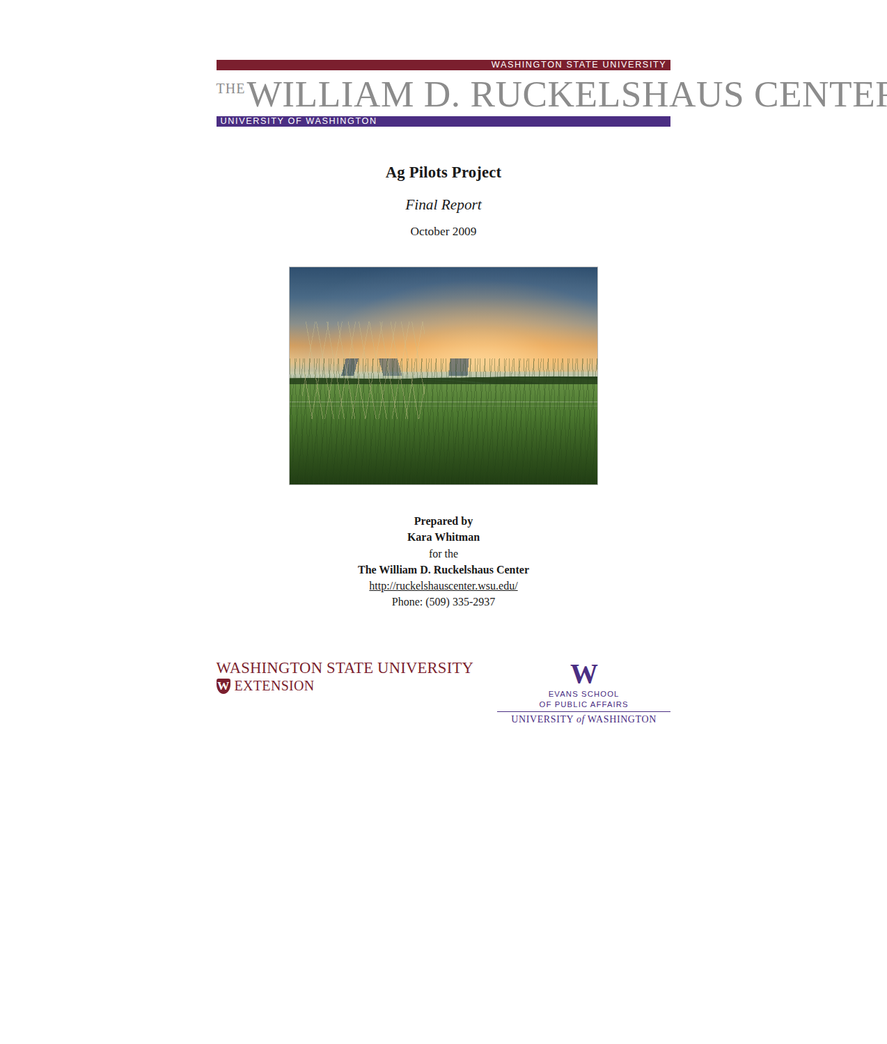WASHINGTON STATE UNIVERSITY
THEWILLIAM D. RUCKELSHAUS CENTER
UNIVERSITY OF WASHINGTON
Ag Pilots Project
Final Report
October 2009
Prepared by
Kara Whitman
for the
The William D. Ruckelshaus Center
http://ruckelshauscenter.wsu.edu/
Phone: (509) 335-2937
WASHINGTON STATE UNIVERSITY
EXTENSION
W
EVANS SCHOOL
OF PUBLIC AFFAIRS
UNIVERSITY of WASHINGTON